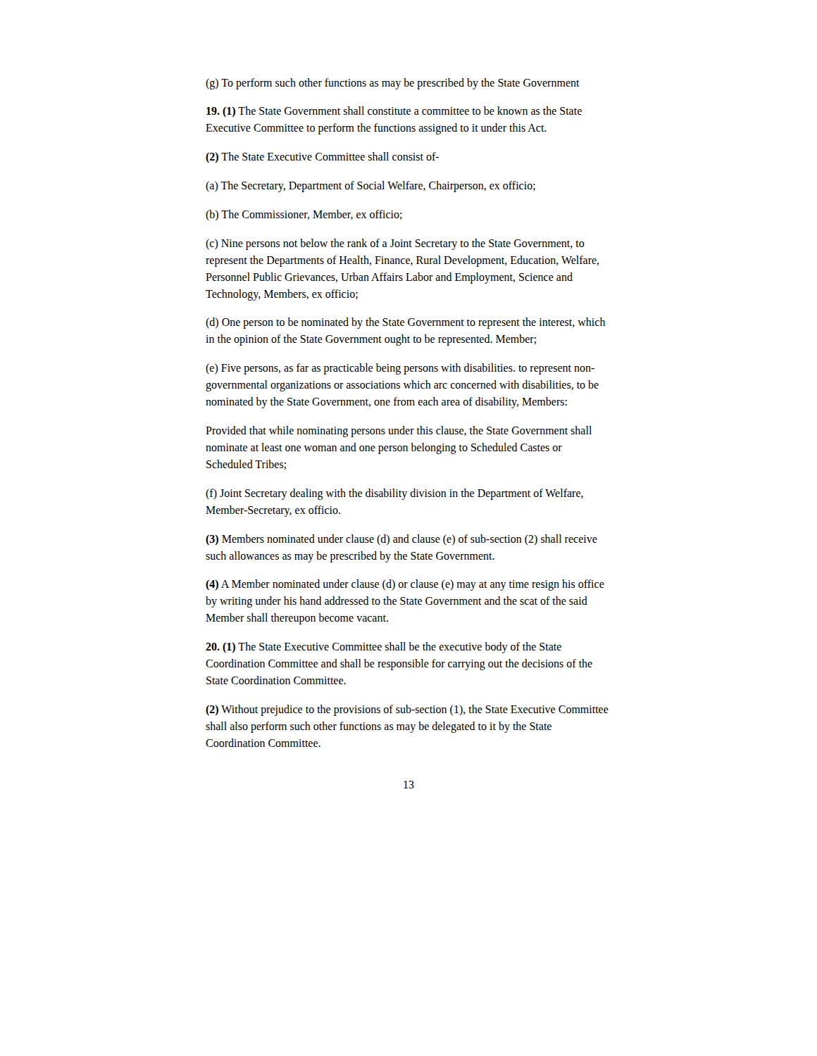(g) To perform such other functions as may be prescribed by the State Government
19. (1) The State Government shall constitute a committee to be known as the State Executive Committee to perform the functions assigned to it under this Act.
(2) The State Executive Committee shall consist of-
(a) The Secretary, Department of Social Welfare, Chairperson, ex officio;
(b) The Commissioner, Member, ex officio;
(c) Nine persons not below the rank of a Joint Secretary to the State Government, to represent the Departments of Health, Finance, Rural Development, Education, Welfare, Personnel Public Grievances, Urban Affairs Labor and Employment, Science and Technology, Members, ex officio;
(d) One person to be nominated by the State Government to represent the interest, which in the opinion of the State Government ought to be represented. Member;
(e) Five persons, as far as practicable being persons with disabilities. to represent non-governmental organizations or associations which arc concerned with disabilities, to be nominated by the State Government, one from each area of disability, Members:
Provided that while nominating persons under this clause, the State Government shall nominate at least one woman and one person belonging to Scheduled Castes or Scheduled Tribes;
(f) Joint Secretary dealing with the disability division in the Department of Welfare, Member-Secretary, ex officio.
(3) Members nominated under clause (d) and clause (e) of sub-section (2) shall receive such allowances as may be prescribed by the State Government.
(4) A Member nominated under clause (d) or clause (e) may at any time resign his office by writing under his hand addressed to the State Government and the scat of the said Member shall thereupon become vacant.
20. (1) The State Executive Committee shall be the executive body of the State Coordination Committee and shall be responsible for carrying out the decisions of the State Coordination Committee.
(2) Without prejudice to the provisions of sub-section (1), the State Executive Committee shall also perform such other functions as may be delegated to it by the State Coordination Committee.
13